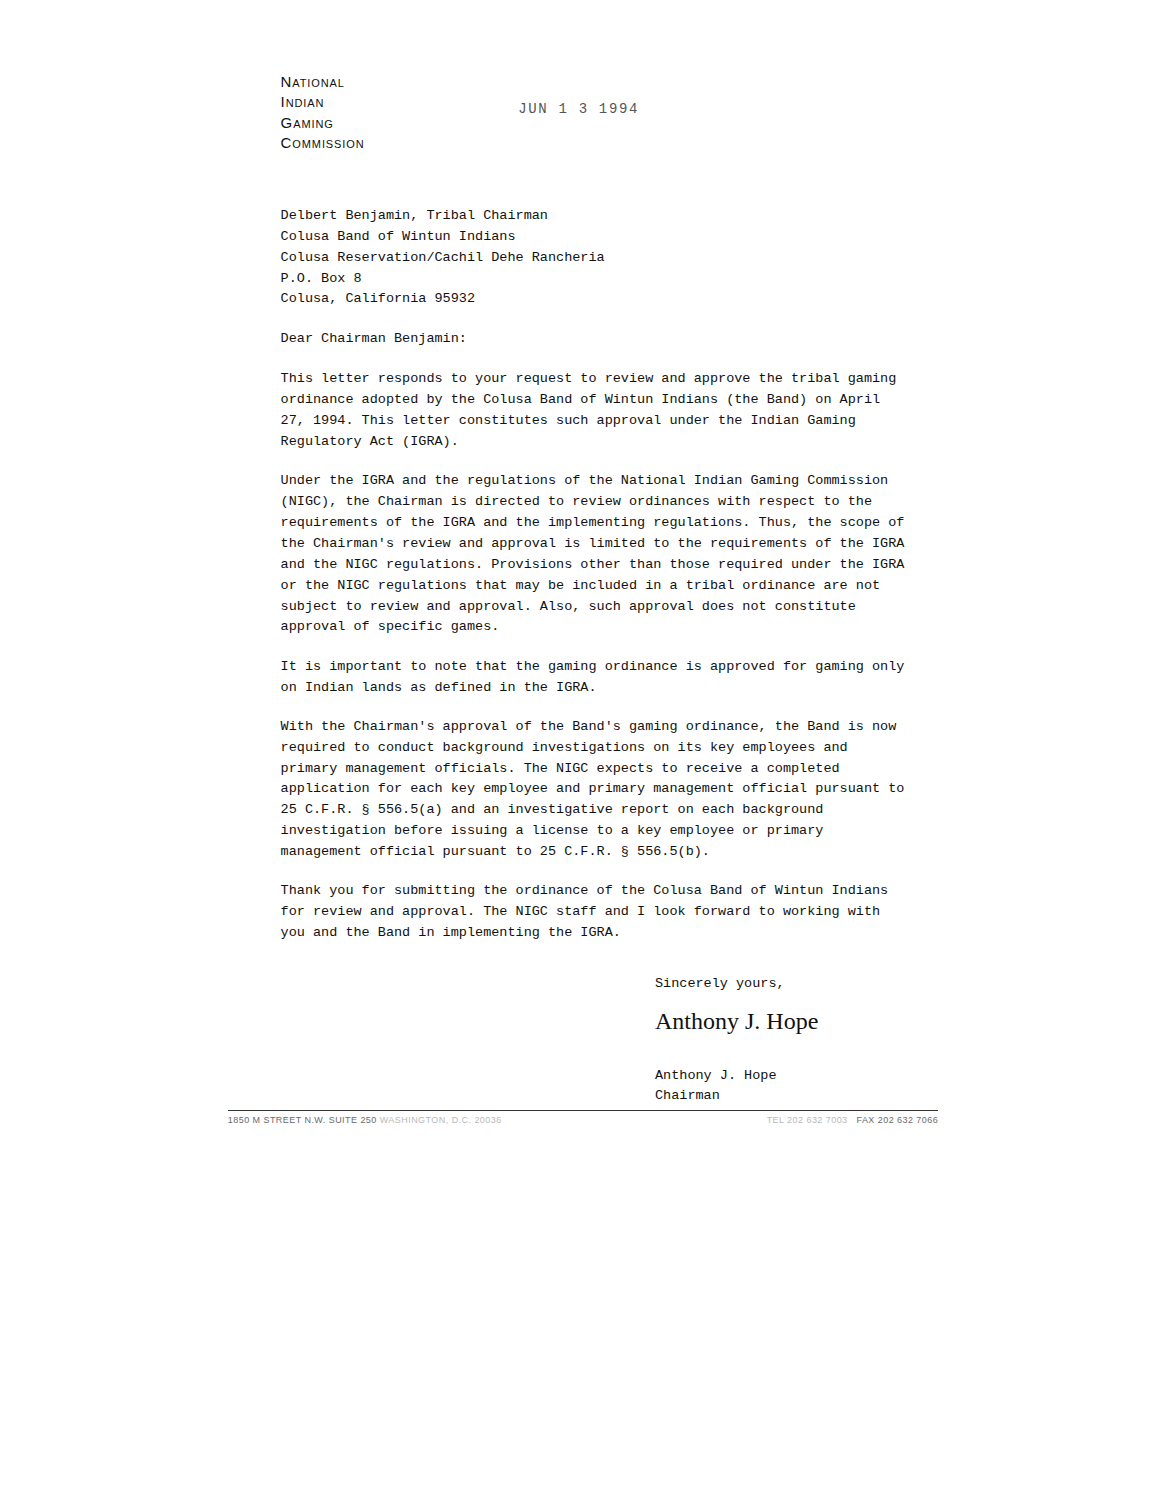National
Indian
Gaming
Commission
JUN 1 3 1994
Delbert Benjamin, Tribal Chairman Colusa Band of Wintun Indians Colusa Reservation/Cachil Dehe Rancheria P.O. Box 8 Colusa, California 95932
Dear Chairman Benjamin:
This letter responds to your request to review and approve the tribal gaming ordinance adopted by the Colusa Band of Wintun Indians (the Band) on April 27, 1994. This letter constitutes such approval under the Indian Gaming Regulatory Act (IGRA).
Under the IGRA and the regulations of the National Indian Gaming Commission (NIGC), the Chairman is directed to review ordinances with respect to the requirements of the IGRA and the implementing regulations. Thus, the scope of the Chairman's review and approval is limited to the requirements of the IGRA and the NIGC regulations. Provisions other than those required under the IGRA or the NIGC regulations that may be included in a tribal ordinance are not subject to review and approval. Also, such approval does not constitute approval of specific games.
It is important to note that the gaming ordinance is approved for gaming only on Indian lands as defined in the IGRA.
With the Chairman's approval of the Band's gaming ordinance, the Band is now required to conduct background investigations on its key employees and primary management officials. The NIGC expects to receive a completed application for each key employee and primary management official pursuant to 25 C.F.R. § 556.5(a) and an investigative report on each background investigation before issuing a license to a key employee or primary management official pursuant to 25 C.F.R. § 556.5(b).
Thank you for submitting the ordinance of the Colusa Band of Wintun Indians for review and approval. The NIGC staff and I look forward to working with you and the Band in implementing the IGRA.
Sincerely yours,
Anthony J. Hope
Anthony J. Hope
Chairman
1850 M STREET N.W. SUITE 250 WASHINGTON, D.C. 20036 TEL 202 632 7003 FAX 202 632 7066